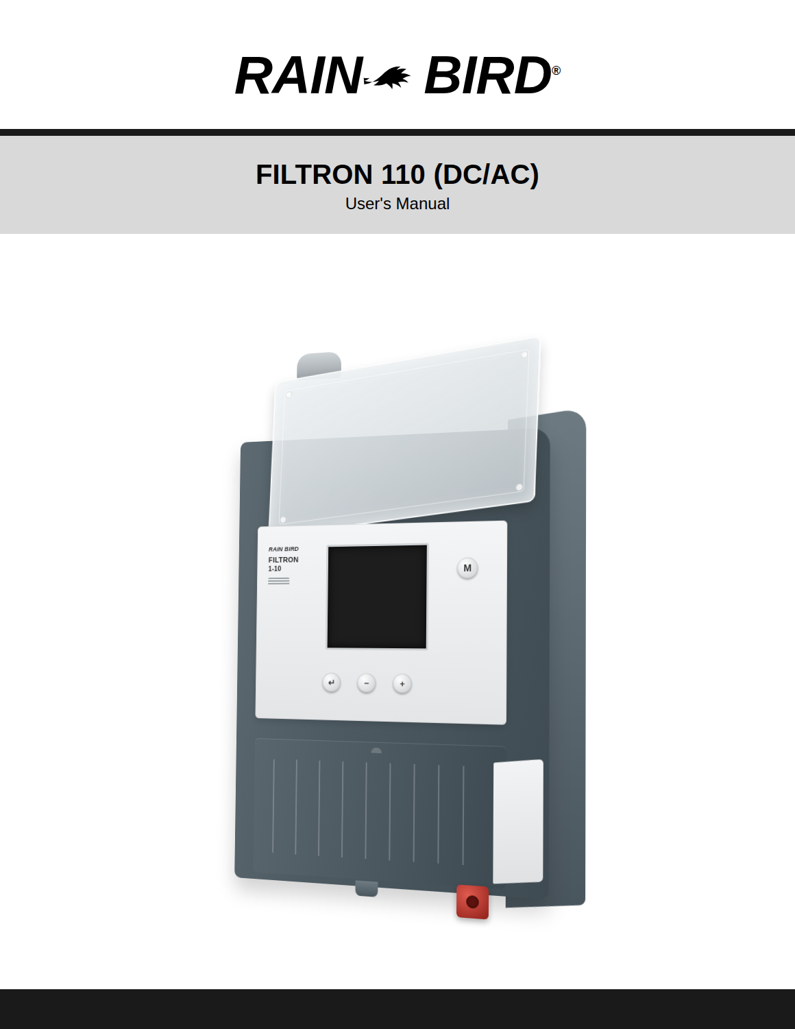RAIN BIRD®
FILTRON 110 (DC/AC)
User's Manual
RAIN BIRD
FILTRON
1-10
M
↵
−
+